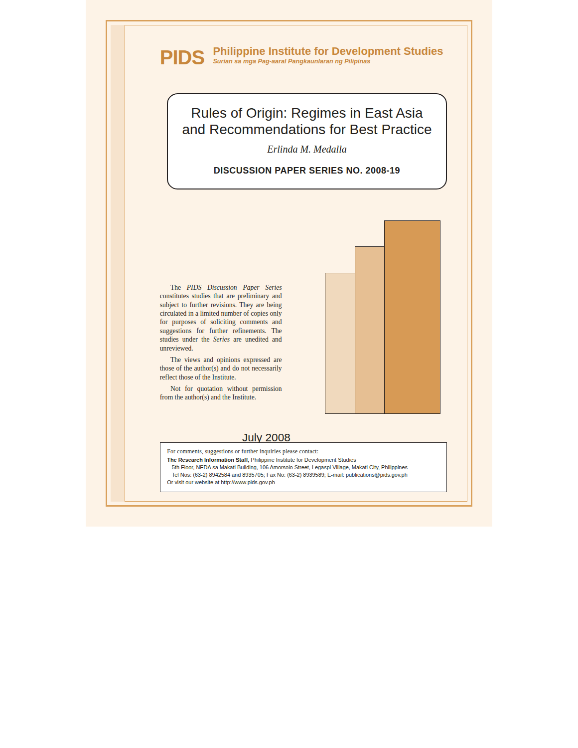PIDS
Philippine Institute for Development Studies
Surian sa mga Pag-aaral Pangkaunlaran ng Pilipinas
Rules of Origin: Regimes in East Asia
and Recommendations for Best Practice
Erlinda M. Medalla
DISCUSSION PAPER SERIES NO. 2008-19
The PIDS Discussion Paper Series constitutes studies that are preliminary and subject to further revisions. They are being circulated in a limited number of copies only for purposes of soliciting comments and suggestions for further refinements. The studies under the Series are unedited and unreviewed.
The views and opinions expressed are those of the author(s) and do not necessarily reflect those of the Institute.
Not for quotation without permission from the author(s) and the Institute.
July 2008
For comments, suggestions or further inquiries please contact:
The Research Information Staff, Philippine Institute for Development Studies
5th Floor, NEDA sa Makati Building, 106 Amorsolo Street, Legaspi Village, Makati City, Philippines
Tel Nos: (63-2) 8942584 and 8935705; Fax No: (63-2) 8939589; E-mail: publications@pids.gov.ph
Or visit our website at http://www.pids.gov.ph